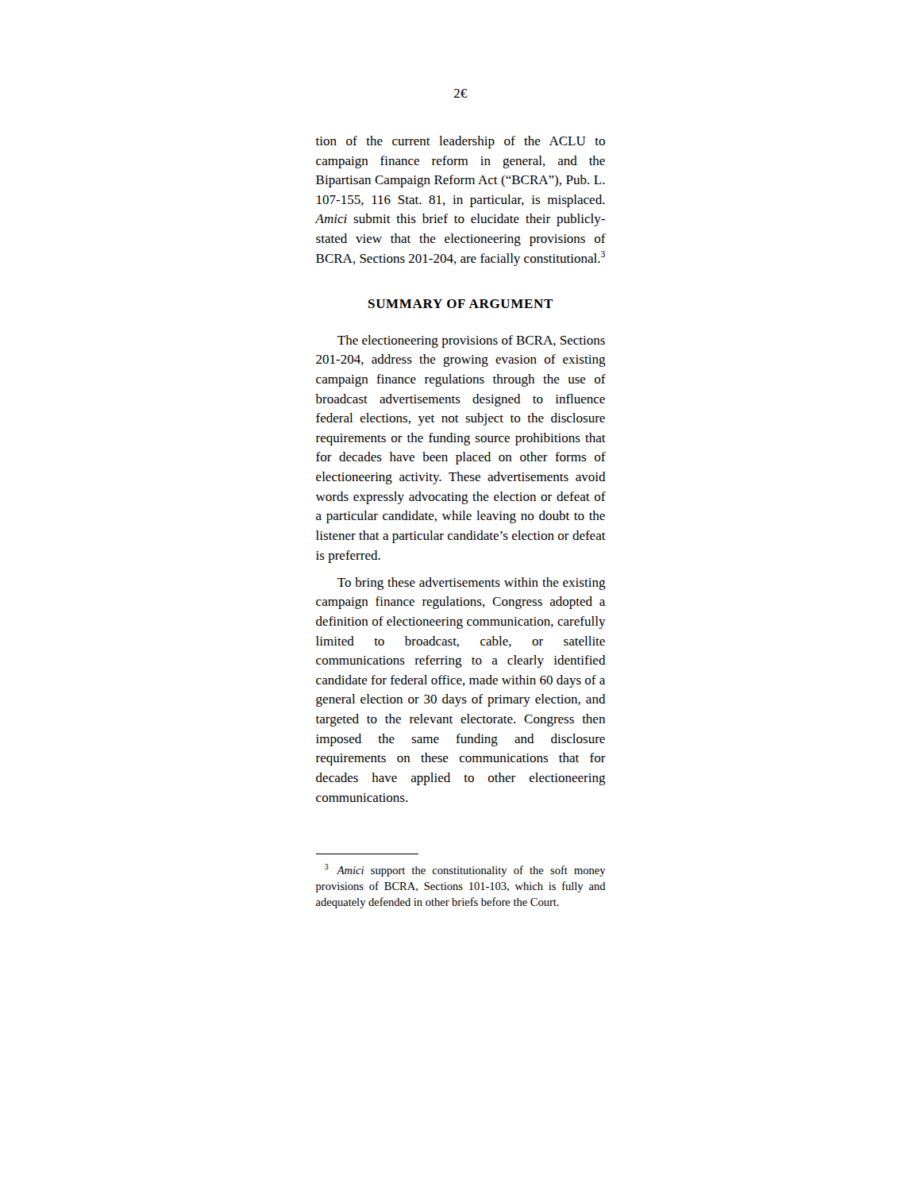2€
tion of the current leadership of the ACLU to campaign finance reform in general, and the Bipartisan Campaign Reform Act (“BCRA”), Pub. L. 107-155, 116 Stat. 81, in particular, is misplaced. Amici submit this brief to elu​cidate their publicly-stated view that the electioneering provisions of BCRA, Sections 201-204, are facially con​stitutional.3
SUMMARY OF ARGUMENT
The electioneering provisions of BCRA, Sections 201-204, address the growing evasion of existing campaign finance regulations through the use of broadcast adver​tisements designed to influence federal elections, yet not subject to the disclosure requirements or the funding source prohibitions that for decades have been placed on other forms of electioneering activity. These advertise​ments avoid words expressly advocating the election or defeat of a particular candidate, while leaving no doubt to the listener that a particular candidate’s election or defeat is preferred.
To bring these advertisements within the existing cam​paign finance regulations, Congress adopted a definition of electioneering communication, carefully limited to broadcast, cable, or satellite communications referring to a clearly identified candidate for federal office, made within 60 days of a general election or 30 days of pri​mary election, and targeted to the relevant electorate. Congress then imposed the same funding and disclosure requirements on these communications that for decades have applied to other electioneering communications.
3 Amici support the constitutionality of the soft money provi​sions of BCRA, Sections 101-103, which is fully and adequately defended in other briefs before the Court.